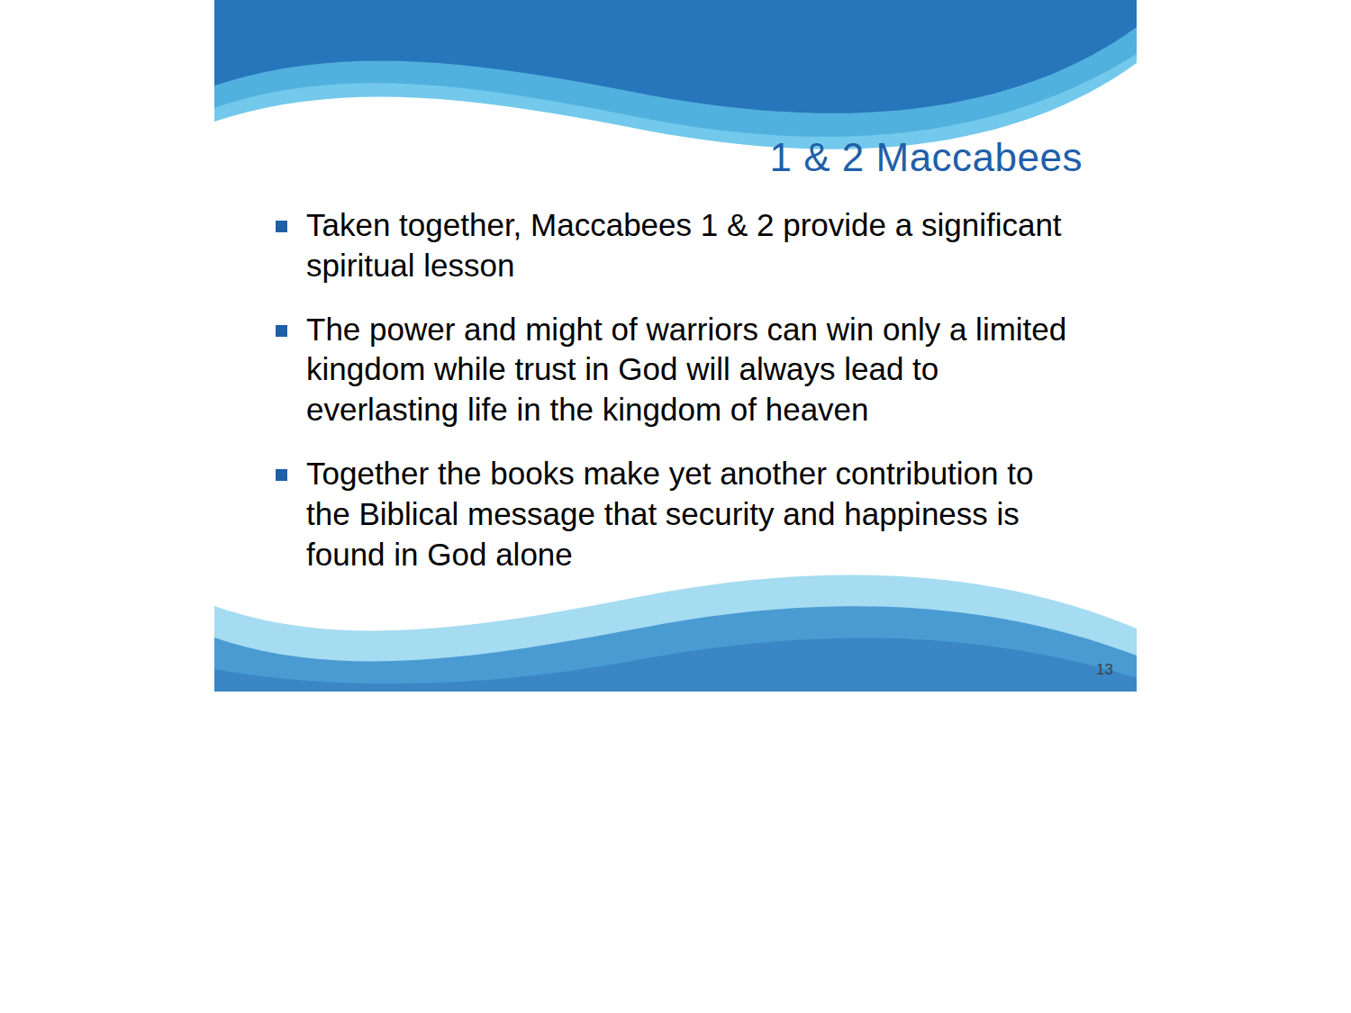1 & 2 Maccabees
Taken together, Maccabees 1 & 2 provide a significant spiritual lesson
The power and might of warriors can win only a limited kingdom while trust in God will always lead to everlasting life in the kingdom of heaven
Together the books make yet another contribution to the Biblical message that security and happiness is found in God alone
13